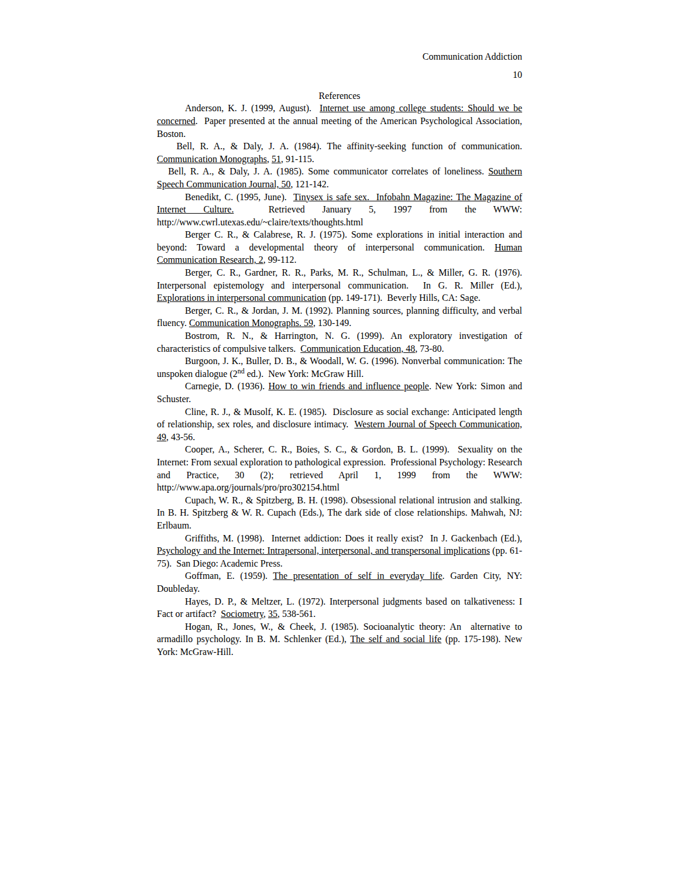Communication Addiction
10
References
Anderson, K. J. (1999, August). Internet use among college students: Should we be concerned. Paper presented at the annual meeting of the American Psychological Association, Boston.
Bell, R. A., & Daly, J. A. (1984). The affinity-seeking function of communication. Communication Monographs, 51, 91-115.
Bell, R. A., & Daly, J. A. (1985). Some communicator correlates of loneliness. Southern Speech Communication Journal, 50, 121-142.
Benedikt, C. (1995, June). Tinysex is safe sex. Infobahn Magazine: The Magazine of Internet Culture. Retrieved January 5, 1997 from the WWW: http://www.cwrl.utexas.edu/~claire/texts/thoughts.html
Berger C. R., & Calabrese, R. J. (1975). Some explorations in initial interaction and beyond: Toward a developmental theory of interpersonal communication. Human Communication Research, 2, 99-112.
Berger, C. R., Gardner, R. R., Parks, M. R., Schulman, L., & Miller, G. R. (1976). Interpersonal epistemology and interpersonal communication. In G. R. Miller (Ed.), Explorations in interpersonal communication (pp. 149-171). Beverly Hills, CA: Sage.
Berger, C. R., & Jordan, J. M. (1992). Planning sources, planning difficulty, and verbal fluency. Communication Monographs. 59, 130-149.
Bostrom, R. N., & Harrington, N. G. (1999). An exploratory investigation of characteristics of compulsive talkers. Communication Education, 48, 73-80.
Burgoon, J. K., Buller, D. B., & Woodall, W. G. (1996). Nonverbal communication: The unspoken dialogue (2nd ed.). New York: McGraw Hill.
Carnegie, D. (1936). How to win friends and influence people. New York: Simon and Schuster.
Cline, R. J., & Musolf, K. E. (1985). Disclosure as social exchange: Anticipated length of relationship, sex roles, and disclosure intimacy. Western Journal of Speech Communication, 49, 43-56.
Cooper, A., Scherer, C. R., Boies, S. C., & Gordon, B. L. (1999). Sexuality on the Internet: From sexual exploration to pathological expression. Professional Psychology: Research and Practice, 30 (2); retrieved April 1, 1999 from the WWW: http://www.apa.org/journals/pro/pro302154.html
Cupach, W. R., & Spitzberg, B. H. (1998). Obsessional relational intrusion and stalking. In B. H. Spitzberg & W. R. Cupach (Eds.), The dark side of close relationships. Mahwah, NJ: Erlbaum.
Griffiths, M. (1998). Internet addiction: Does it really exist? In J. Gackenbach (Ed.), Psychology and the Internet: Intrapersonal, interpersonal, and transpersonal implications (pp. 61- 75). San Diego: Academic Press.
Goffman, E. (1959). The presentation of self in everyday life. Garden City, NY: Doubleday.
Hayes, D. P., & Meltzer, L. (1972). Interpersonal judgments based on talkativeness: I Fact or artifact? Sociometry, 35, 538-561.
Hogan, R., Jones, W., & Cheek, J. (1985). Socioanalytic theory: An alternative to armadillo psychology. In B. M. Schlenker (Ed.), The self and social life (pp. 175-198). New York: McGraw-Hill.